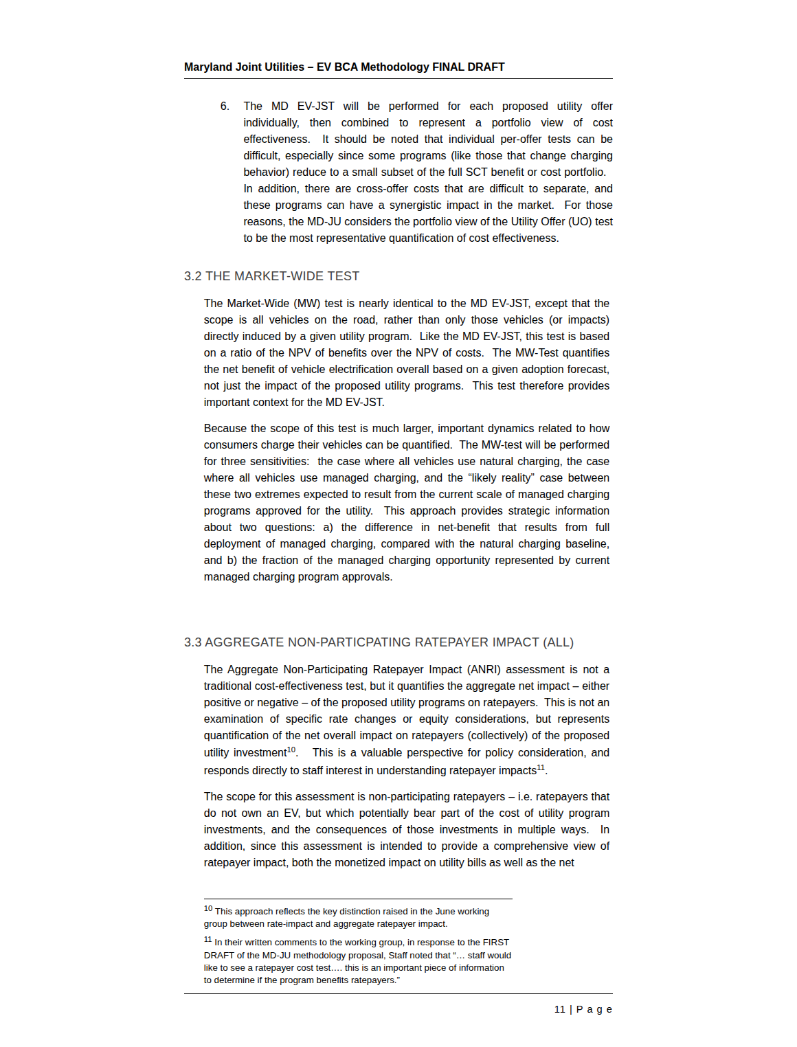Maryland Joint Utilities – EV BCA Methodology FINAL DRAFT
6. The MD EV-JST will be performed for each proposed utility offer individually, then combined to represent a portfolio view of cost effectiveness. It should be noted that individual per-offer tests can be difficult, especially since some programs (like those that change charging behavior) reduce to a small subset of the full SCT benefit or cost portfolio. In addition, there are cross-offer costs that are difficult to separate, and these programs can have a synergistic impact in the market. For those reasons, the MD-JU considers the portfolio view of the Utility Offer (UO) test to be the most representative quantification of cost effectiveness.
3.2 THE MARKET-WIDE TEST
The Market-Wide (MW) test is nearly identical to the MD EV-JST, except that the scope is all vehicles on the road, rather than only those vehicles (or impacts) directly induced by a given utility program. Like the MD EV-JST, this test is based on a ratio of the NPV of benefits over the NPV of costs. The MW-Test quantifies the net benefit of vehicle electrification overall based on a given adoption forecast, not just the impact of the proposed utility programs. This test therefore provides important context for the MD EV-JST.
Because the scope of this test is much larger, important dynamics related to how consumers charge their vehicles can be quantified. The MW-test will be performed for three sensitivities: the case where all vehicles use natural charging, the case where all vehicles use managed charging, and the “likely reality” case between these two extremes expected to result from the current scale of managed charging programs approved for the utility. This approach provides strategic information about two questions: a) the difference in net-benefit that results from full deployment of managed charging, compared with the natural charging baseline, and b) the fraction of the managed charging opportunity represented by current managed charging program approvals.
3.3 AGGREGATE NON-PARTICPATING RATEPAYER IMPACT (ALL)
The Aggregate Non-Participating Ratepayer Impact (ANRI) assessment is not a traditional cost-effectiveness test, but it quantifies the aggregate net impact – either positive or negative – of the proposed utility programs on ratepayers. This is not an examination of specific rate changes or equity considerations, but represents quantification of the net overall impact on ratepayers (collectively) of the proposed utility investment10. This is a valuable perspective for policy consideration, and responds directly to staff interest in understanding ratepayer impacts11.
The scope for this assessment is non-participating ratepayers – i.e. ratepayers that do not own an EV, but which potentially bear part of the cost of utility program investments, and the consequences of those investments in multiple ways. In addition, since this assessment is intended to provide a comprehensive view of ratepayer impact, both the monetized impact on utility bills as well as the net
10 This approach reflects the key distinction raised in the June working group between rate-impact and aggregate ratepayer impact.
11 In their written comments to the working group, in response to the FIRST DRAFT of the MD-JU methodology proposal, Staff noted that “… staff would like to see a ratepayer cost test…. this is an important piece of information to determine if the program benefits ratepayers.”
11 | P a g e